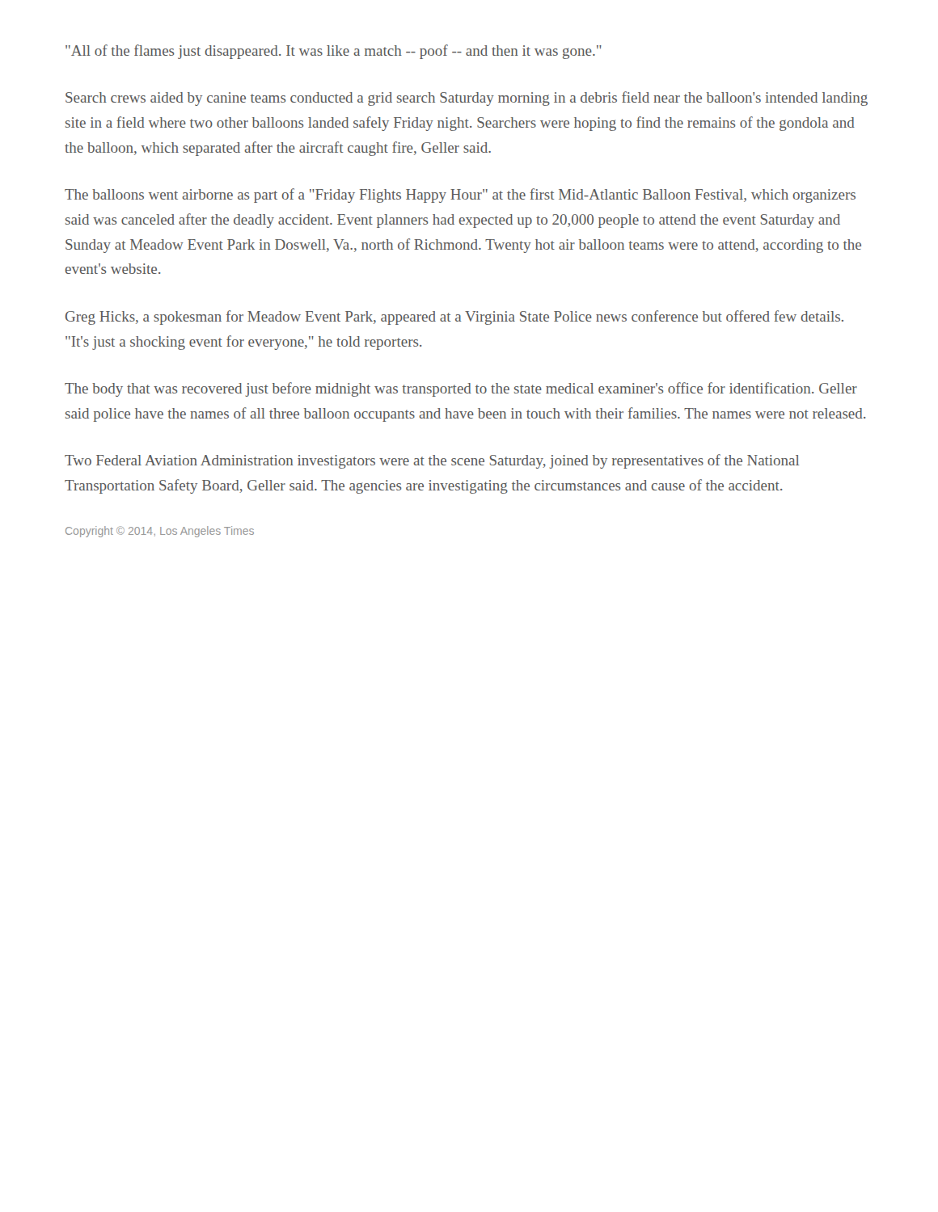"All of the flames just disappeared. It was like a match -- poof -- and then it was gone."
Search crews aided by canine teams conducted a grid search Saturday morning in a debris field near the balloon's intended landing site in a field where two other balloons landed safely Friday night. Searchers were hoping to find the remains of the gondola and the balloon, which separated after the aircraft caught fire, Geller said.
The balloons went airborne as part of a "Friday Flights Happy Hour" at the first Mid-Atlantic Balloon Festival, which organizers said was canceled after the deadly accident. Event planners had expected up to 20,000 people to attend the event Saturday and Sunday at Meadow Event Park in Doswell, Va., north of Richmond. Twenty hot air balloon teams were to attend, according to the event's website.
Greg Hicks, a spokesman for Meadow Event Park, appeared at a Virginia State Police news conference but offered few details. "It's just a shocking event for everyone," he told reporters.
The body that was recovered just before midnight was transported to the state medical examiner's office for identification. Geller said police have the names of all three balloon occupants and have been in touch with their families. The names were not released.
Two Federal Aviation Administration investigators were at the scene Saturday, joined by representatives of the National Transportation Safety Board, Geller said. The agencies are investigating the circumstances and cause of the accident.
Copyright © 2014, Los Angeles Times